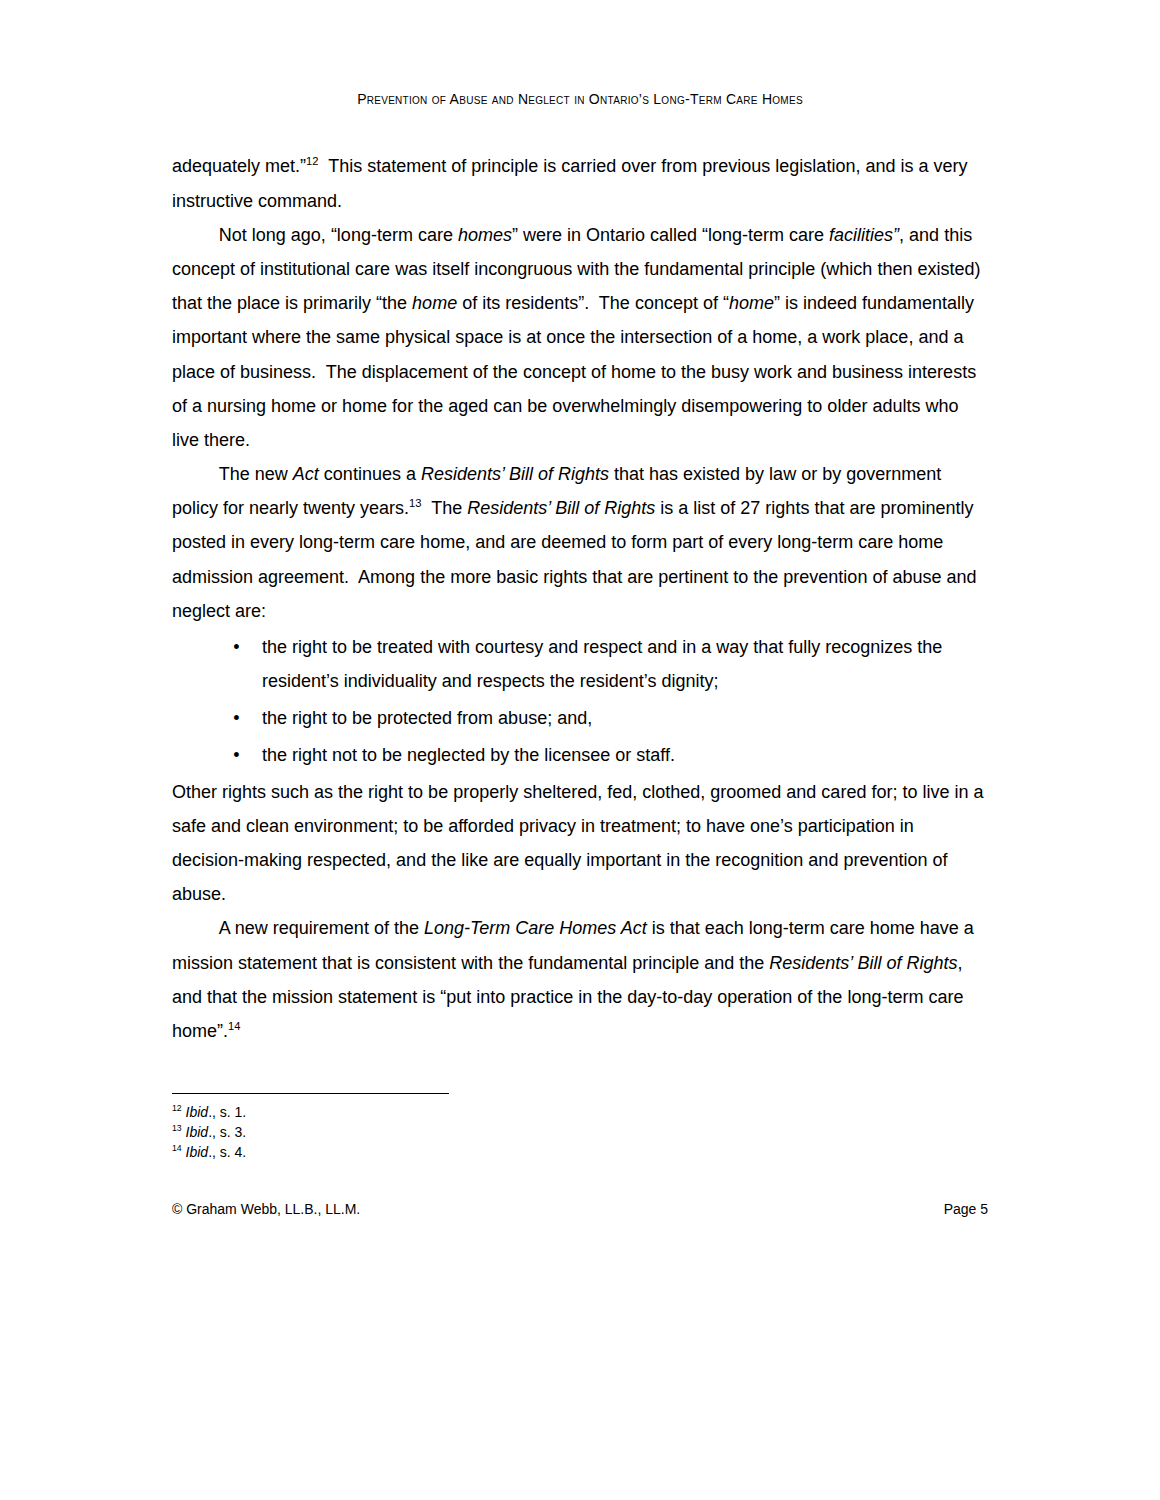Prevention of Abuse and Neglect in Ontario’s Long-Term Care Homes
adequately met.”12 This statement of principle is carried over from previous legislation, and is a very instructive command.
Not long ago, “long-term care homes” were in Ontario called “long-term care facilities”, and this concept of institutional care was itself incongruous with the fundamental principle (which then existed) that the place is primarily “the home of its residents”. The concept of “home” is indeed fundamentally important where the same physical space is at once the intersection of a home, a work place, and a place of business. The displacement of the concept of home to the busy work and business interests of a nursing home or home for the aged can be overwhelmingly disempowering to older adults who live there.
The new Act continues a Residents’ Bill of Rights that has existed by law or by government policy for nearly twenty years.13 The Residents’ Bill of Rights is a list of 27 rights that are prominently posted in every long-term care home, and are deemed to form part of every long-term care home admission agreement. Among the more basic rights that are pertinent to the prevention of abuse and neglect are:
the right to be treated with courtesy and respect and in a way that fully recognizes the resident’s individuality and respects the resident’s dignity;
the right to be protected from abuse; and,
the right not to be neglected by the licensee or staff.
Other rights such as the right to be properly sheltered, fed, clothed, groomed and cared for; to live in a safe and clean environment; to be afforded privacy in treatment; to have one’s participation in decision-making respected, and the like are equally important in the recognition and prevention of abuse.
A new requirement of the Long-Term Care Homes Act is that each long-term care home have a mission statement that is consistent with the fundamental principle and the Residents’ Bill of Rights, and that the mission statement is “put into practice in the day-to-day operation of the long-term care home”.14
12 Ibid., s. 1.
13 Ibid., s. 3.
14 Ibid., s. 4.
© Graham Webb, LL.B., LL.M. Page 5